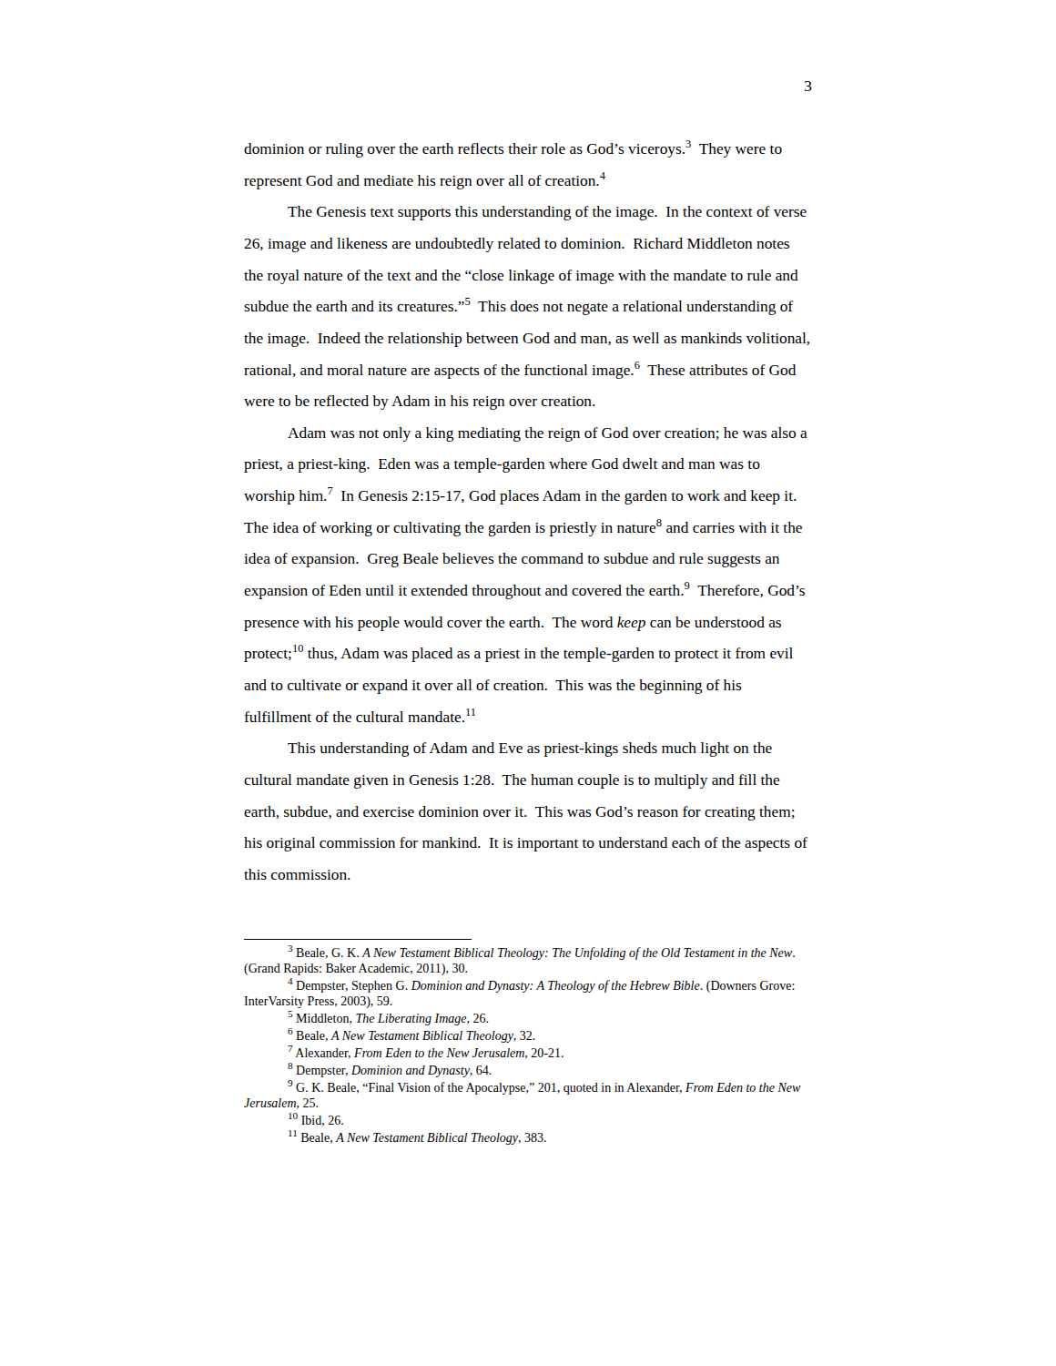3
dominion or ruling over the earth reflects their role as God’s viceroys.3 They were to represent God and mediate his reign over all of creation.4
The Genesis text supports this understanding of the image. In the context of verse 26, image and likeness are undoubtedly related to dominion. Richard Middleton notes the royal nature of the text and the “close linkage of image with the mandate to rule and subdue the earth and its creatures.”5 This does not negate a relational understanding of the image. Indeed the relationship between God and man, as well as mankinds volitional, rational, and moral nature are aspects of the functional image.6 These attributes of God were to be reflected by Adam in his reign over creation.
Adam was not only a king mediating the reign of God over creation; he was also a priest, a priest-king. Eden was a temple-garden where God dwelt and man was to worship him.7 In Genesis 2:15-17, God places Adam in the garden to work and keep it. The idea of working or cultivating the garden is priestly in nature8 and carries with it the idea of expansion. Greg Beale believes the command to subdue and rule suggests an expansion of Eden until it extended throughout and covered the earth.9 Therefore, God’s presence with his people would cover the earth. The word keep can be understood as protect;10 thus, Adam was placed as a priest in the temple-garden to protect it from evil and to cultivate or expand it over all of creation. This was the beginning of his fulfillment of the cultural mandate.11
This understanding of Adam and Eve as priest-kings sheds much light on the cultural mandate given in Genesis 1:28. The human couple is to multiply and fill the earth, subdue, and exercise dominion over it. This was God’s reason for creating them; his original commission for mankind. It is important to understand each of the aspects of this commission.
3 Beale, G. K. A New Testament Biblical Theology: The Unfolding of the Old Testament in the New. (Grand Rapids: Baker Academic, 2011), 30.
4 Dempster, Stephen G. Dominion and Dynasty: A Theology of the Hebrew Bible. (Downers Grove: InterVarsity Press, 2003), 59.
5 Middleton, The Liberating Image, 26.
6 Beale, A New Testament Biblical Theology, 32.
7 Alexander, From Eden to the New Jerusalem, 20-21.
8 Dempster, Dominion and Dynasty, 64.
9 G. K. Beale, “Final Vision of the Apocalypse,” 201, quoted in in Alexander, From Eden to the New Jerusalem, 25.
10 Ibid, 26.
11 Beale, A New Testament Biblical Theology, 383.